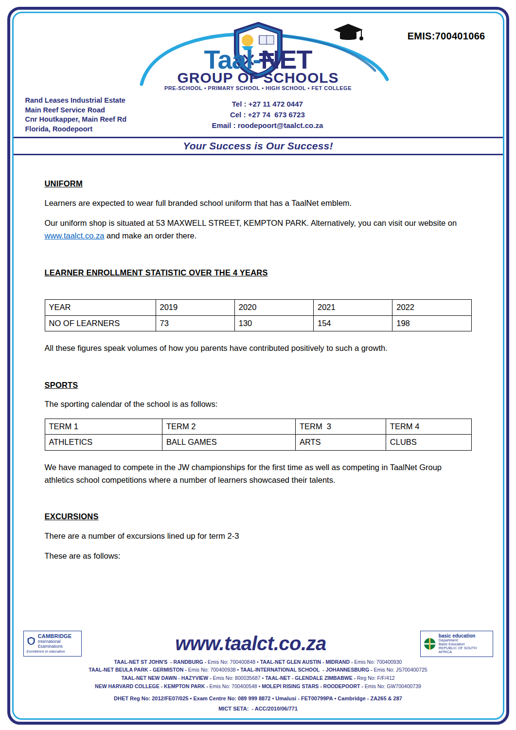EMIS:700401066
Taal-NET
GROUP OF SCHOOLS
PRE-SCHOOL • PRIMARY SCHOOL • HIGH SCHOOL • FET COLLEGE
Rand Leases Industrial Estate
Main Reef Service Road
Cnr Houtkapper, Main Reef Rd
Florida, Roodepoort
Tel : +27 11 472 0447
Cel : +27 74 673 6723
Email : roodepoort@taalct.co.za
Your Success is Our Success!
UNIFORM
Learners are expected to wear full branded school uniform that has a TaalNet emblem.
Our uniform shop is situated at 53 MAXWELL STREET, KEMPTON PARK. Alternatively, you can visit our website on www.taalct.co.za and make an order there.
LEARNER ENROLLMENT STATISTIC OVER THE 4 YEARS
| YEAR | 2019 | 2020 | 2021 | 2022 |
| NO OF LEARNERS | 73 | 130 | 154 | 198 |
All these figures speak volumes of how you parents have contributed positively to such a growth.
SPORTS
The sporting calendar of the school is as follows:
| TERM 1 | TERM 2 | TERM 3 | TERM 4 |
| ATHLETICS | BALL GAMES | ARTS | CLUBS |
We have managed to compete in the JW championships for the first time as well as competing in TaalNet Group athletics school competitions where a number of learners showcased their talents.
EXCURSIONS
There are a number of excursions lined up for term 2-3
These are as follows:
CAMBRIDGE
International Examinations
Excellence in education
www.taalct.co.za
basic education
Department:
Basic Education
REPUBLIC OF SOUTH AFRICA
TAAL-NET ST JOHN'S - RANDBURG - Emis No: 700400848 • TAAL-NET GLEN AUSTIN - MIDRAND - Emis No: 700400930
TAAL-NET BEULA PARK - GERMISTON - Emis No: 700400938 • TAAL-INTERNATIONAL SCHOOL - JOHANNESBURG - Emis No: JS700400725
TAAL-NET NEW DAWN - HAZYVIEW - Emis No: 800035687 • TAAL-NET - GLENDALE ZIMBABWE - Reg No: F/F/412
NEW HARVARD COLLEGE - KEMPTON PARK - Emis No: 700400548 • MOLEPI RISING STARS - ROODEPOORT - Emis No: GW700400739
DHET Reg No: 2012/FE07/025 • Exam Centre No: 089 999 8872 • Umalusi - FET00799PA • Cambridge - ZA265 & 287
MICT SETA: - ACC/2010/06/771